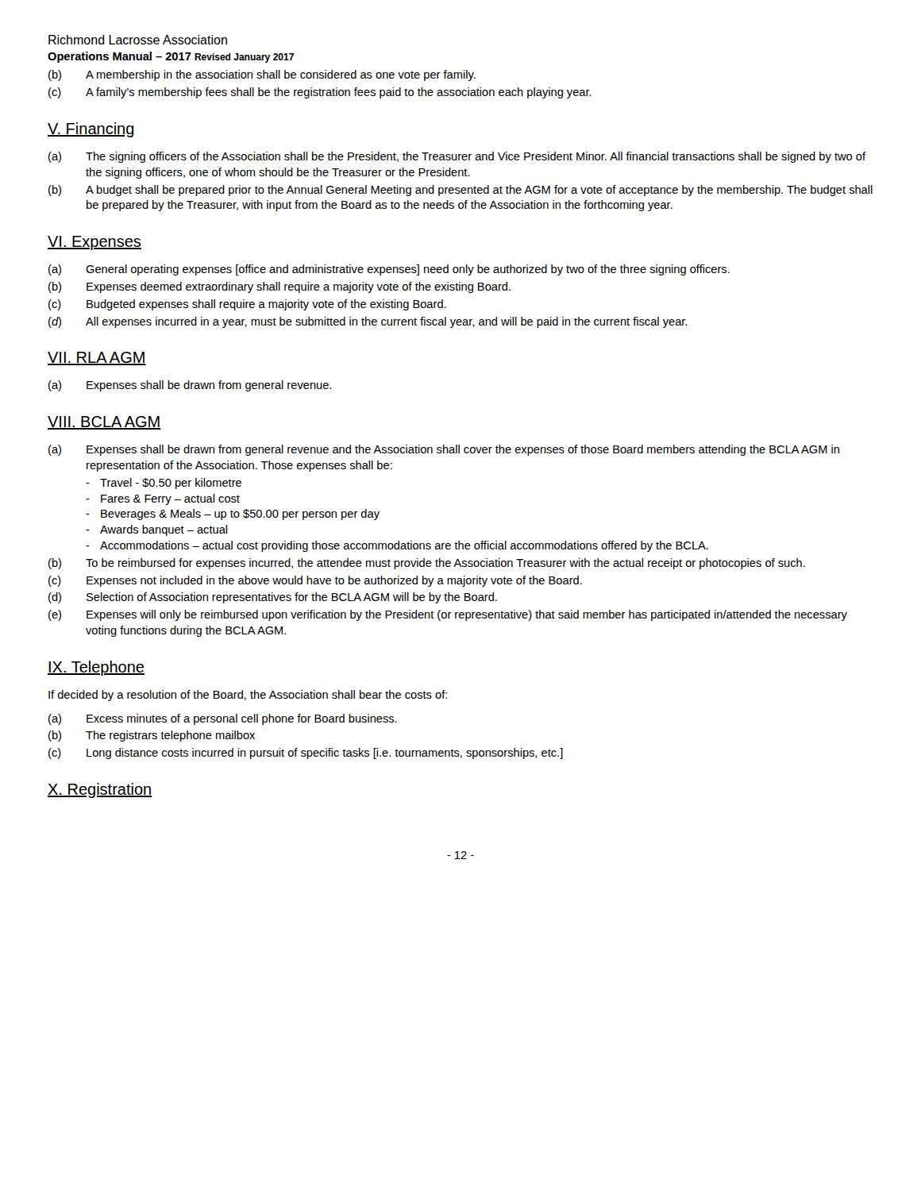Richmond Lacrosse Association
Operations Manual – 2017 Revised January 2017
(b) A membership in the association shall be considered as one vote per family.
(c) A family’s membership fees shall be the registration fees paid to the association each playing year.
V. Financing
(a) The signing officers of the Association shall be the President, the Treasurer and Vice President Minor. All financial transactions shall be signed by two of the signing officers, one of whom should be the Treasurer or the President.
(b) A budget shall be prepared prior to the Annual General Meeting and presented at the AGM for a vote of acceptance by the membership. The budget shall be prepared by the Treasurer, with input from the Board as to the needs of the Association in the forthcoming year.
VI. Expenses
(a) General operating expenses [office and administrative expenses] need only be authorized by two of the three signing officers.
(b) Expenses deemed extraordinary shall require a majority vote of the existing Board.
(c) Budgeted expenses shall require a majority vote of the existing Board.
(d) All expenses incurred in a year, must be submitted in the current fiscal year, and will be paid in the current fiscal year.
VII. RLA AGM
(a) Expenses shall be drawn from general revenue.
VIII. BCLA AGM
(a) Expenses shall be drawn from general revenue and the Association shall cover the expenses of those Board members attending the BCLA AGM in representation of the Association. Those expenses shall be:
Travel - $0.50 per kilometre
Fares & Ferry – actual cost
Beverages & Meals – up to $50.00 per person per day
Awards banquet – actual
Accommodations – actual cost providing those accommodations are the official accommodations offered by the BCLA.
(b) To be reimbursed for expenses incurred, the attendee must provide the Association Treasurer with the actual receipt or photocopies of such.
(c) Expenses not included in the above would have to be authorized by a majority vote of the Board.
(d) Selection of Association representatives for the BCLA AGM will be by the Board.
(e) Expenses will only be reimbursed upon verification by the President (or representative) that said member has participated in/attended the necessary voting functions during the BCLA AGM.
IX. Telephone
If decided by a resolution of the Board, the Association shall bear the costs of:
(a) Excess minutes of a personal cell phone for Board business.
(b) The registrars telephone mailbox
(c) Long distance costs incurred in pursuit of specific tasks [i.e. tournaments, sponsorships, etc.]
X. Registration
- 12 -